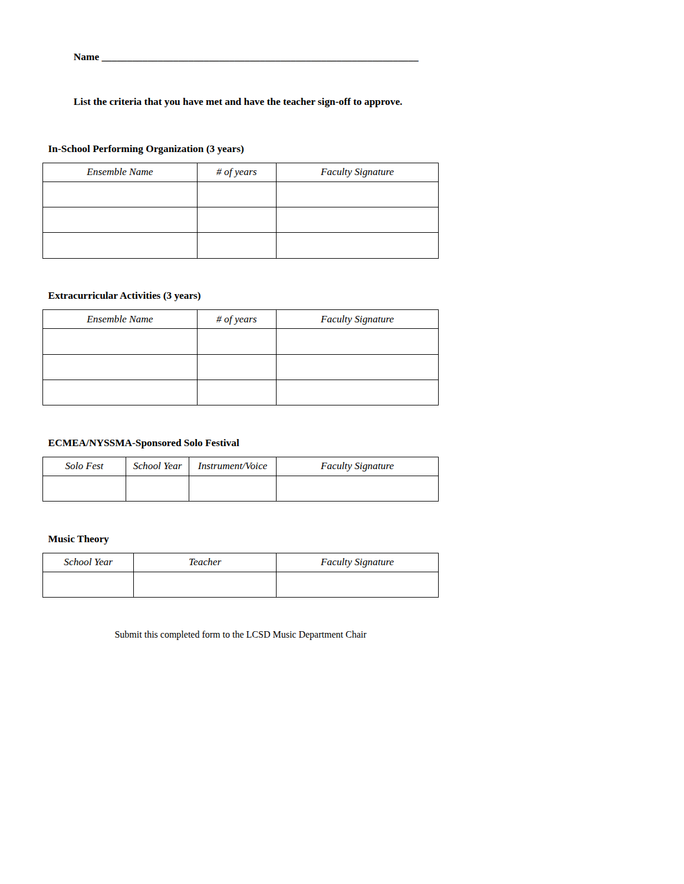Name ______________________________________________________________
List the criteria that you have met and have the teacher sign-off to approve.
In-School Performing Organization (3 years)
| Ensemble Name | # of years | Faculty Signature |
| --- | --- | --- |
Extracurricular Activities (3 years)
| Ensemble Name | # of years | Faculty Signature |
| --- | --- | --- |
ECMEA/NYSSMA-Sponsored Solo Festival
| Solo Fest | School Year | Instrument/Voice | Faculty Signature |
| --- | --- | --- | --- |
Music Theory
| School Year | Teacher | Faculty Signature |
| --- | --- | --- |
Submit this completed form to the LCSD Music Department Chair